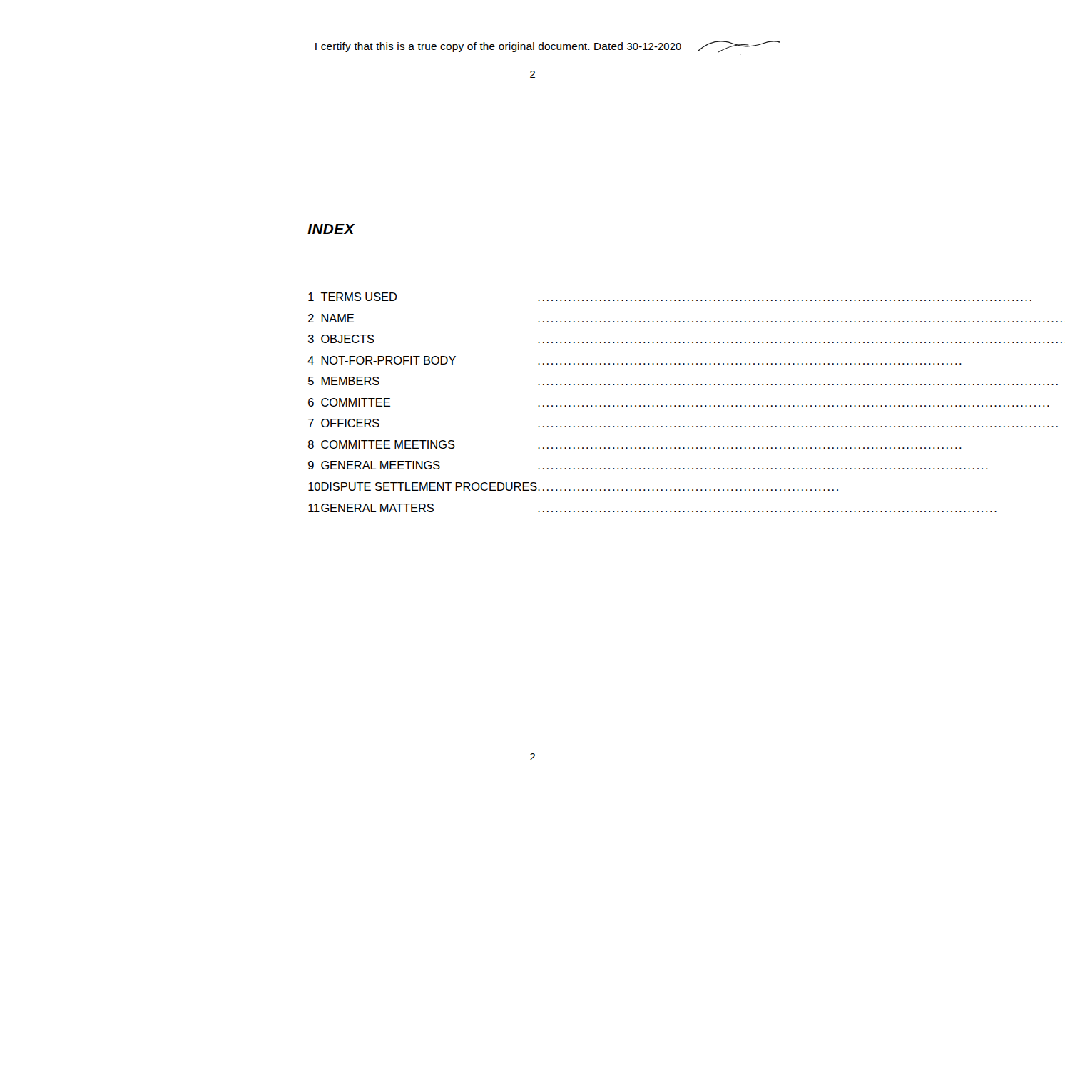I certify that this is a true copy of the original document. Dated 30-12-2020
2
INDEX
| 1 | TERMS USED | ................................................................................................................. | 3 |
| 2 | NAME | ................................................................................................................................. | 4 |
| 3 | OBJECTS | ......................................................................................................................... | 4 |
| 4 | NOT-FOR-PROFIT BODY | ................................................................................................. | 5 |
| 5 | MEMBERS | ....................................................................................................................... | 5 |
| 6 | COMMITTEE | ..................................................................................................................... | 8 |
| 7 | OFFICERS | ....................................................................................................................... | 13 |
| 8 | COMMITTEE MEETINGS | ................................................................................................. | 14 |
| 9 | GENERAL MEETINGS | ....................................................................................................... | 17 |
| 10 | DISPUTE SETTLEMENT PROCEDURES | ..................................................................... | 23 |
| 11 | GENERAL MATTERS | ......................................................................................................... | 23 |
2